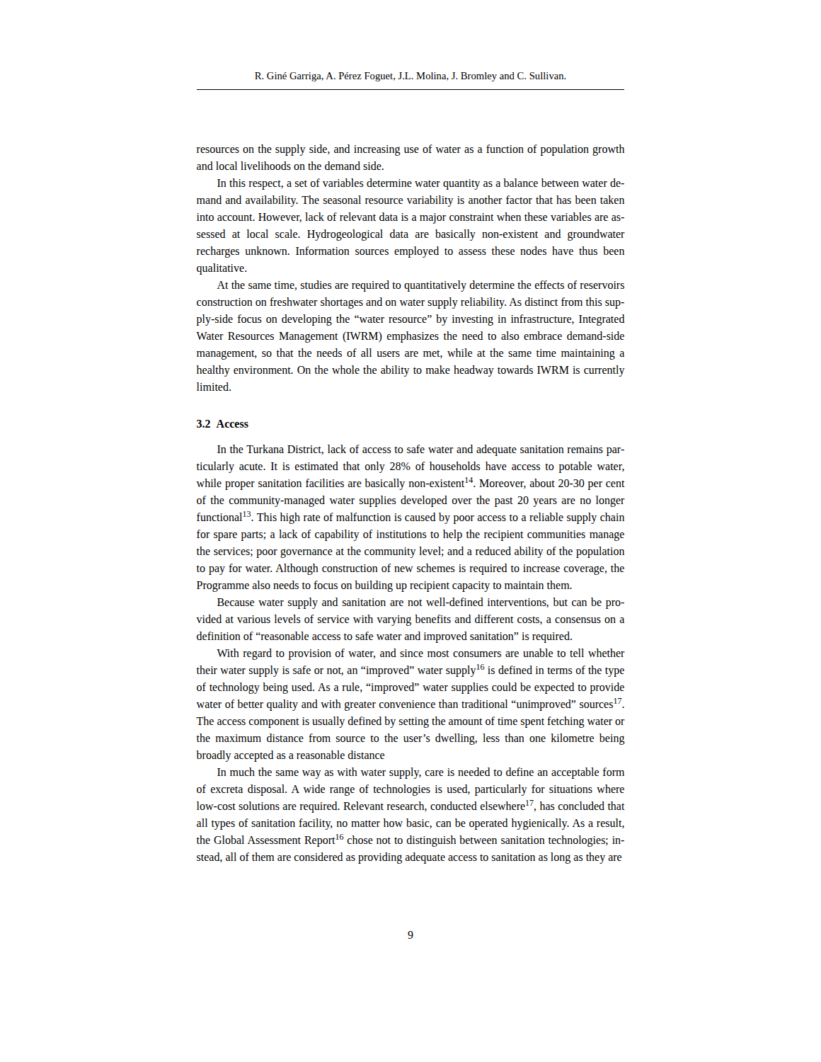R. Giné Garriga, A. Pérez Foguet, J.L. Molina, J. Bromley and C. Sullivan.
resources on the supply side, and increasing use of water as a function of population growth and local livelihoods on the demand side.
In this respect, a set of variables determine water quantity as a balance between water demand and availability. The seasonal resource variability is another factor that has been taken into account. However, lack of relevant data is a major constraint when these variables are assessed at local scale. Hydrogeological data are basically non-existent and groundwater recharges unknown. Information sources employed to assess these nodes have thus been qualitative.
At the same time, studies are required to quantitatively determine the effects of reservoirs construction on freshwater shortages and on water supply reliability. As distinct from this supply-side focus on developing the “water resource” by investing in infrastructure, Integrated Water Resources Management (IWRM) emphasizes the need to also embrace demand-side management, so that the needs of all users are met, while at the same time maintaining a healthy environment. On the whole the ability to make headway towards IWRM is currently limited.
3.2 Access
In the Turkana District, lack of access to safe water and adequate sanitation remains particularly acute. It is estimated that only 28% of households have access to potable water, while proper sanitation facilities are basically non-existent14. Moreover, about 20-30 per cent of the community-managed water supplies developed over the past 20 years are no longer functional13. This high rate of malfunction is caused by poor access to a reliable supply chain for spare parts; a lack of capability of institutions to help the recipient communities manage the services; poor governance at the community level; and a reduced ability of the population to pay for water. Although construction of new schemes is required to increase coverage, the Programme also needs to focus on building up recipient capacity to maintain them.
Because water supply and sanitation are not well-defined interventions, but can be provided at various levels of service with varying benefits and different costs, a consensus on a definition of “reasonable access to safe water and improved sanitation” is required.
With regard to provision of water, and since most consumers are unable to tell whether their water supply is safe or not, an “improved” water supply16 is defined in terms of the type of technology being used. As a rule, “improved” water supplies could be expected to provide water of better quality and with greater convenience than traditional “unimproved” sources17. The access component is usually defined by setting the amount of time spent fetching water or the maximum distance from source to the user’s dwelling, less than one kilometre being broadly accepted as a reasonable distance
In much the same way as with water supply, care is needed to define an acceptable form of excreta disposal. A wide range of technologies is used, particularly for situations where low-cost solutions are required. Relevant research, conducted elsewhere17, has concluded that all types of sanitation facility, no matter how basic, can be operated hygienically. As a result, the Global Assessment Report16 chose not to distinguish between sanitation technologies; instead, all of them are considered as providing adequate access to sanitation as long as they are
9